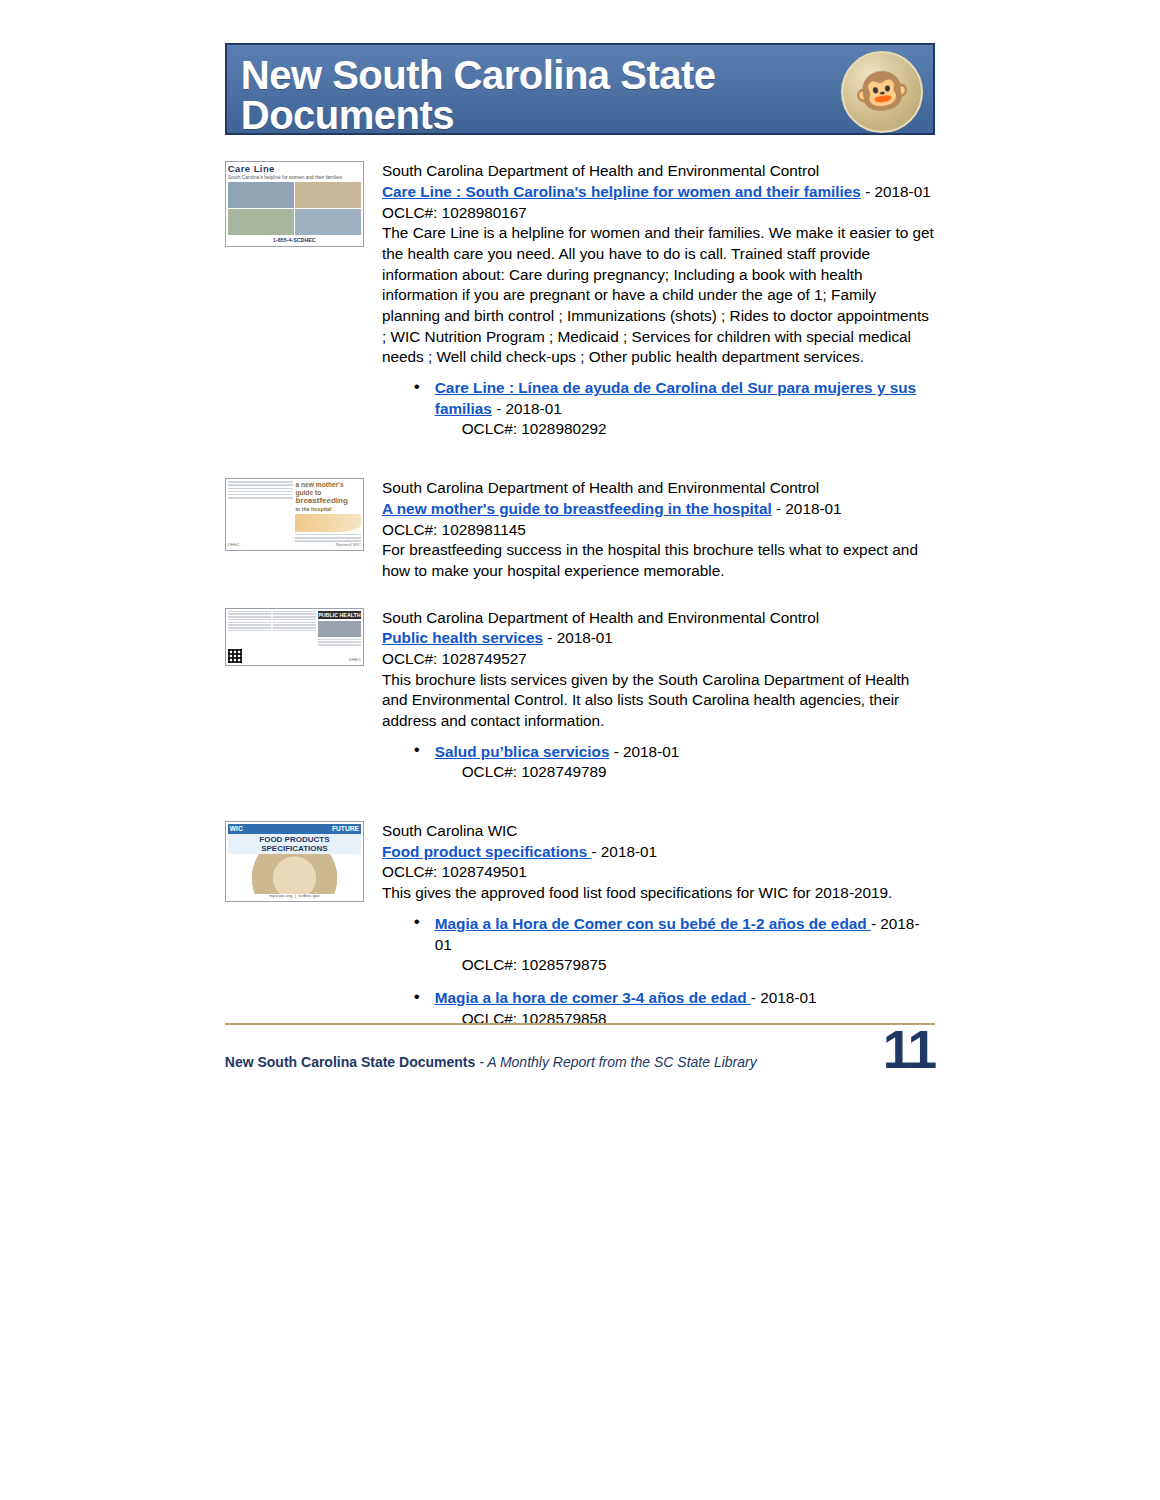New South Carolina State Documents
A Monthly Report from the SC State Library
🐵
Care Line
South Carolina's helpline for women and their families
1-855-4-SCDHEC
South Carolina Department of Health and Environmental Control
Care Line : South Carolina's helpline for women and their families - 2018-01
OCLC#: 1028980167
The Care Line is a helpline for women and their families. We make it easier to get the health care you need. All you have to do is call. Trained staff provide information about: Care during pregnancy; Including a book with health information if you are pregnant or have a child under the age of 1; Family planning and birth control ; Immunizations (shots) ; Rides to doctor appointments ; WIC Nutrition Program ; Medicaid ; Services for children with special medical needs ; Well child check-ups ; Other public health department services.
Care Line : Línea de ayuda de Carolina del Sur para mujeres y sus familias - 2018-01
OCLC#: 1028980292
a new mother's guide to
breastfeeding
in the hospital
DHEC National WIC
South Carolina Department of Health and Environmental Control
A new mother's guide to breastfeeding in the hospital - 2018-01
OCLC#: 1028981145
For breastfeeding success in the hospital this brochure tells what to expect and how to make your hospital experience memorable.
PUBLIC HEALTH
DHEC
South Carolina Department of Health and Environmental Control
Public health services - 2018-01
OCLC#: 1028749527
This brochure lists services given by the South Carolina Department of Health and Environmental Control. It also lists South Carolina health agencies, their address and contact information.
Salud pu’blica servicios - 2018-01
OCLC#: 1028749789
WIC FUTURE
FOOD PRODUCTS
SPECIFICATIONS
myscwic.org | scdhec.gov
South Carolina WIC
Food product specifications - 2018-01
OCLC#: 1028749501
This gives the approved food list food specifications for WIC for 2018-2019.
Magia a la Hora de Comer con su bebé de 1-2 años de edad - 2018-01
OCLC#: 1028579875
Magia a la hora de comer 3-4 años de edad - 2018-01
OCLC#: 1028579858
New South Carolina State Documents - A Monthly Report from the SC State Library
11